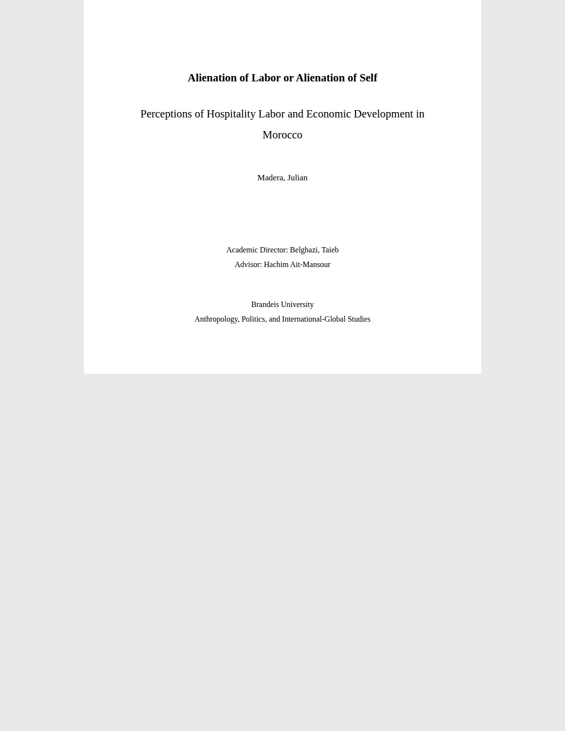Alienation of Labor or Alienation of Self
Perceptions of Hospitality Labor and Economic Development in Morocco
Madera, Julian
Academic Director: Belghazi, Taieb
Advisor: Hachim Ait-Mansour
Brandeis University
Anthropology, Politics, and International-Global Studies